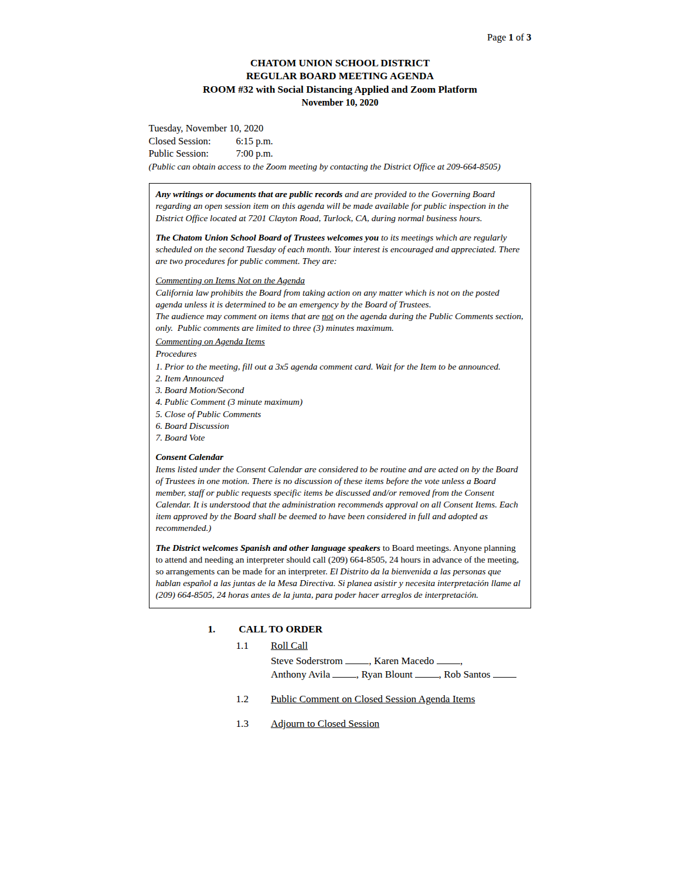Page 1 of 3
CHATOM UNION SCHOOL DISTRICT
REGULAR BOARD MEETING AGENDA
ROOM #32 with Social Distancing Applied and Zoom Platform
November 10, 2020
Tuesday, November 10, 2020 Closed Session: 6:15 p.m. Public Session: 7:00 p.m. (Public can obtain access to the Zoom meeting by contacting the District Office at 209-664-8505)
Any writings or documents that are public records and are provided to the Governing Board regarding an open session item on this agenda will be made available for public inspection in the District Office located at 7201 Clayton Road, Turlock, CA, during normal business hours.
The Chatom Union School Board of Trustees welcomes you to its meetings which are regularly scheduled on the second Tuesday of each month. Your interest is encouraged and appreciated. There are two procedures for public comment. They are:
Commenting on Items Not on the Agenda California law prohibits the Board from taking action on any matter which is not on the posted agenda unless it is determined to be an emergency by the Board of Trustees.
The audience may comment on items that are not on the agenda during the Public Comments section, only. Public comments are limited to three (3) minutes maximum.
Commenting on Agenda Items Procedures
1. Prior to the meeting, fill out a 3x5 agenda comment card. Wait for the Item to be announced.
2. Item Announced
3. Board Motion/Second
4. Public Comment (3 minute maximum)
5. Close of Public Comments
6. Board Discussion
7. Board Vote
Consent Calendar Items listed under the Consent Calendar are considered to be routine and are acted on by the Board of Trustees in one motion. There is no discussion of these items before the vote unless a Board member, staff or public requests specific items be discussed and/or removed from the Consent Calendar. It is understood that the administration recommends approval on all Consent Items. Each item approved by the Board shall be deemed to have been considered in full and adopted as recommended.)
The District welcomes Spanish and other language speakers to Board meetings. Anyone planning to attend and needing an interpreter should call (209) 664-8505, 24 hours in advance of the meeting, so arrangements can be made for an interpreter. El Distrito da la bienvenida a las personas que hablan español a las juntas de la Mesa Directiva. Si planea asistir y necesita interpretación llame al (209) 664-8505, 24 horas antes de la junta, para poder hacer arreglos de interpretación.
1. CALL TO ORDER
1.1 Roll Call Steve Soderstrom , Karen Macedo ,
Anthony Avila , Ryan Blount , Rob Santos
1.2 Public Comment on Closed Session Agenda Items
1.3 Adjourn to Closed Session